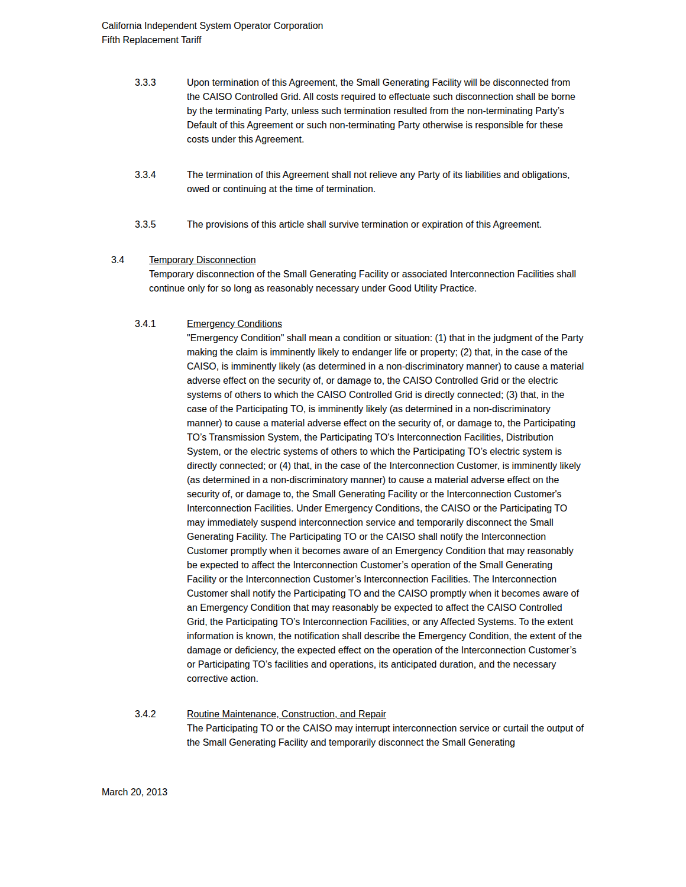California Independent System Operator Corporation
Fifth Replacement Tariff
3.3.3
Upon termination of this Agreement, the Small Generating Facility will be disconnected from the CAISO Controlled Grid. All costs required to effectuate such disconnection shall be borne by the terminating Party, unless such termination resulted from the non-terminating Party’s Default of this Agreement or such non-terminating Party otherwise is responsible for these costs under this Agreement.
3.3.4
The termination of this Agreement shall not relieve any Party of its liabilities and obligations, owed or continuing at the time of termination.
3.3.5
The provisions of this article shall survive termination or expiration of this Agreement.
3.4
Temporary Disconnection
Temporary disconnection of the Small Generating Facility or associated Interconnection Facilities shall continue only for so long as reasonably necessary under Good Utility Practice.
3.4.1
Emergency Conditions
"Emergency Condition" shall mean a condition or situation: (1) that in the judgment of the Party making the claim is imminently likely to endanger life or property; (2) that, in the case of the CAISO, is imminently likely (as determined in a non-discriminatory manner) to cause a material adverse effect on the security of, or damage to, the CAISO Controlled Grid or the electric systems of others to which the CAISO Controlled Grid is directly connected; (3) that, in the case of the Participating TO, is imminently likely (as determined in a non-discriminatory manner) to cause a material adverse effect on the security of, or damage to, the Participating TO’s Transmission System, the Participating TO's Interconnection Facilities, Distribution System, or the electric systems of others to which the Participating TO’s electric system is directly connected; or (4) that, in the case of the Interconnection Customer, is imminently likely (as determined in a non-discriminatory manner) to cause a material adverse effect on the security of, or damage to, the Small Generating Facility or the Interconnection Customer's Interconnection Facilities. Under Emergency Conditions, the CAISO or the Participating TO may immediately suspend interconnection service and temporarily disconnect the Small Generating Facility. The Participating TO or the CAISO shall notify the Interconnection Customer promptly when it becomes aware of an Emergency Condition that may reasonably be expected to affect the Interconnection Customer’s operation of the Small Generating Facility or the Interconnection Customer’s Interconnection Facilities. The Interconnection Customer shall notify the Participating TO and the CAISO promptly when it becomes aware of an Emergency Condition that may reasonably be expected to affect the CAISO Controlled Grid, the Participating TO’s Interconnection Facilities, or any Affected Systems. To the extent information is known, the notification shall describe the Emergency Condition, the extent of the damage or deficiency, the expected effect on the operation of the Interconnection Customer’s or Participating TO’s facilities and operations, its anticipated duration, and the necessary corrective action.
3.4.2
Routine Maintenance, Construction, and Repair
The Participating TO or the CAISO may interrupt interconnection service or curtail the output of the Small Generating Facility and temporarily disconnect the Small Generating
March 20, 2013